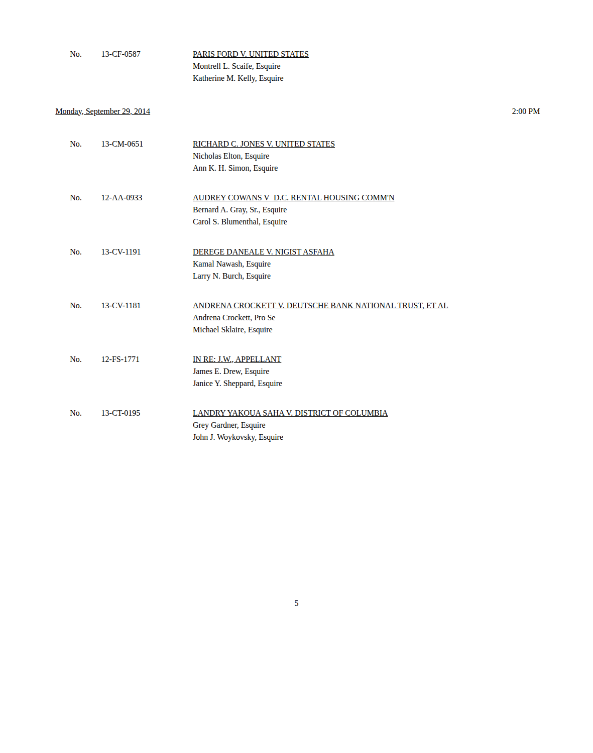No. 13-CF-0587
PARIS FORD V. UNITED STATES
Montrell L. Scaife, Esquire
Katherine M. Kelly, Esquire
Monday, September 29, 2014 2:00 PM
No. 13-CM-0651
RICHARD C. JONES V. UNITED STATES
Nicholas Elton, Esquire
Ann K. H. Simon, Esquire
No. 12-AA-0933
AUDREY COWANS V D.C. RENTAL HOUSING COMM'N
Bernard A. Gray, Sr., Esquire
Carol S. Blumenthal, Esquire
No. 13-CV-1191
DEREGE DANEALE V. NIGIST ASFAHA
Kamal Nawash, Esquire
Larry N. Burch, Esquire
No. 13-CV-1181
ANDRENA CROCKETT V. DEUTSCHE BANK NATIONAL TRUST, ET AL
Andrena Crockett, Pro Se
Michael Sklaire, Esquire
No. 12-FS-1771
IN RE: J.W., APPELLANT
James E. Drew, Esquire
Janice Y. Sheppard, Esquire
No. 13-CT-0195
LANDRY YAKOUA SAHA V. DISTRICT OF COLUMBIA
Grey Gardner, Esquire
John J. Woykovsky, Esquire
5